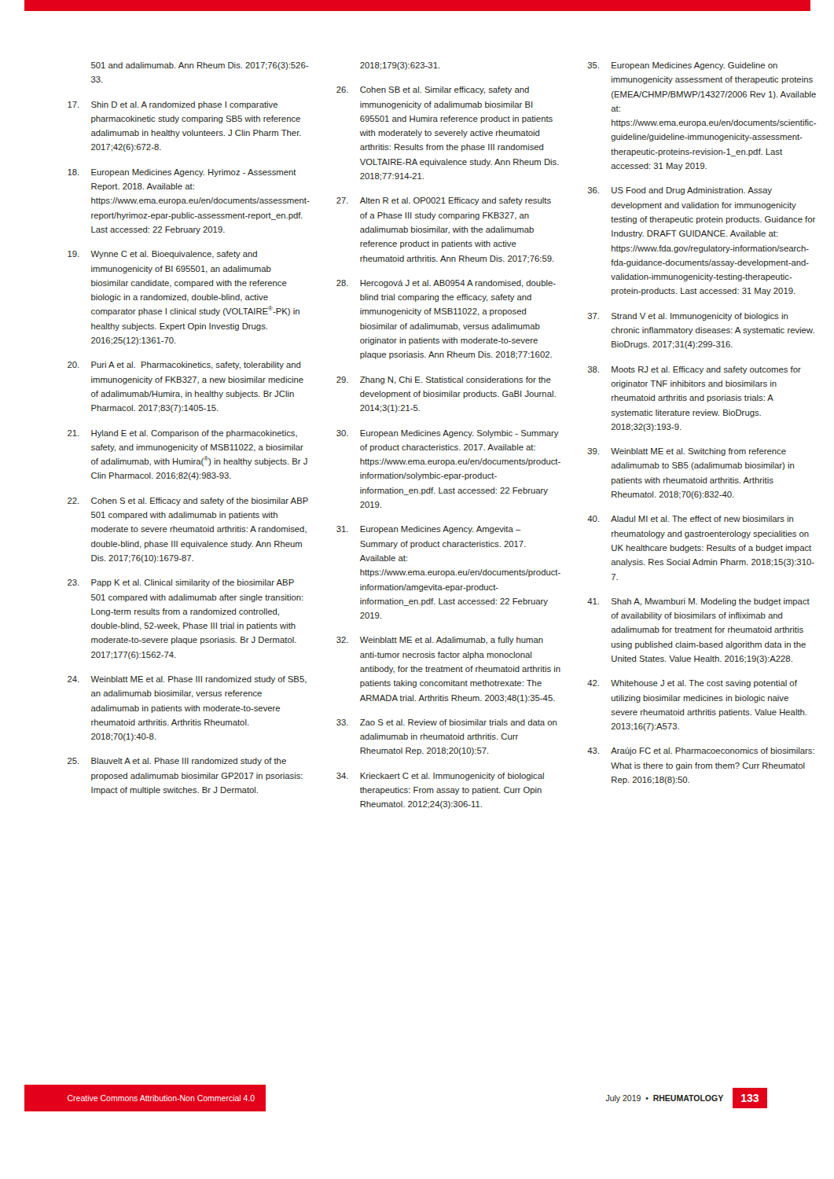501 and adalimumab. Ann Rheum Dis. 2017;76(3):526-33.
17. Shin D et al. A randomized phase I comparative pharmacokinetic study comparing SB5 with reference adalimumab in healthy volunteers. J Clin Pharm Ther. 2017;42(6):672-8.
18. European Medicines Agency. Hyrimoz - Assessment Report. 2018. Available at: https://www.ema.europa.eu/en/documents/assessment-report/hyrimoz-epar-public-assessment-report_en.pdf. Last accessed: 22 February 2019.
19. Wynne C et al. Bioequivalence, safety and immunogenicity of BI 695501, an adalimumab biosimilar candidate, compared with the reference biologic in a randomized, double-blind, active comparator phase I clinical study (VOLTAIRE®-PK) in healthy subjects. Expert Opin Investig Drugs. 2016;25(12):1361-70.
20. Puri A et al. Pharmacokinetics, safety, tolerability and immunogenicity of FKB327, a new biosimilar medicine of adalimumab/Humira, in healthy subjects. Br JClin Pharmacol. 2017;83(7):1405-15.
21. Hyland E et al. Comparison of the pharmacokinetics, safety, and immunogenicity of MSB11022, a biosimilar of adalimumab, with Humira(®) in healthy subjects. Br J Clin Pharmacol. 2016;82(4):983-93.
22. Cohen S et al. Efficacy and safety of the biosimilar ABP 501 compared with adalimumab in patients with moderate to severe rheumatoid arthritis: A randomised, double-blind, phase III equivalence study. Ann Rheum Dis. 2017;76(10):1679-87.
23. Papp K et al. Clinical similarity of the biosimilar ABP 501 compared with adalimumab after single transition: Long-term results from a randomized controlled, double-blind, 52-week, Phase III trial in patients with moderate-to-severe plaque psoriasis. Br J Dermatol. 2017;177(6):1562-74.
24. Weinblatt ME et al. Phase III randomized study of SB5, an adalimumab biosimilar, versus reference adalimumab in patients with moderate-to-severe rheumatoid arthritis. Arthritis Rheumatol. 2018;70(1):40-8.
25. Blauvelt A et al. Phase III randomized study of the proposed adalimumab biosimilar GP2017 in psoriasis: Impact of multiple switches. Br J Dermatol.
2018;179(3):623-31.
26. Cohen SB et al. Similar efficacy, safety and immunogenicity of adalimumab biosimilar BI 695501 and Humira reference product in patients with moderately to severely active rheumatoid arthritis: Results from the phase III randomised VOLTAIRE-RA equivalence study. Ann Rheum Dis. 2018;77:914-21.
27. Alten R et al. OP0021 Efficacy and safety results of a Phase III study comparing FKB327, an adalimumab biosimilar, with the adalimumab reference product in patients with active rheumatoid arthritis. Ann Rheum Dis. 2017;76:59.
28. Hercogová J et al. AB0954 A randomised, double-blind trial comparing the efficacy, safety and immunogenicity of MSB11022, a proposed biosimilar of adalimumab, versus adalimumab originator in patients with moderate-to-severe plaque psoriasis. Ann Rheum Dis. 2018;77:1602.
29. Zhang N, Chi E. Statistical considerations for the development of biosimilar products. GaBI Journal. 2014;3(1):21-5.
30. European Medicines Agency. Solymbic - Summary of product characteristics. 2017. Available at: https://www.ema.europa.eu/en/documents/product-information/solymbic-epar-product-information_en.pdf. Last accessed: 22 February 2019.
31. European Medicines Agency. Amgevita – Summary of product characteristics. 2017. Available at: https://www.ema.europa.eu/en/documents/product-information/amgevita-epar-product-information_en.pdf. Last accessed: 22 February 2019.
32. Weinblatt ME et al. Adalimumab, a fully human anti-tumor necrosis factor alpha monoclonal antibody, for the treatment of rheumatoid arthritis in patients taking concomitant methotrexate: The ARMADA trial. Arthritis Rheum. 2003;48(1):35-45.
33. Zao S et al. Review of biosimilar trials and data on adalimumab in rheumatoid arthritis. Curr Rheumatol Rep. 2018;20(10):57.
34. Krieckaert C et al. Immunogenicity of biological therapeutics: From assay to patient. Curr Opin Rheumatol. 2012;24(3):306-11.
35. European Medicines Agency. Guideline on immunogenicity assessment of therapeutic proteins (EMEA/CHMP/BMWP/14327/2006 Rev 1). Available at: https://www.ema.europa.eu/en/documents/scientific-guideline/guideline-immunogenicity-assessment-therapeutic-proteins-revision-1_en.pdf. Last accessed: 31 May 2019.
36. US Food and Drug Administration. Assay development and validation for immunogenicity testing of therapeutic protein products. Guidance for Industry. DRAFT GUIDANCE. Available at: https://www.fda.gov/regulatory-information/search-fda-guidance-documents/assay-development-and-validation-immunogenicity-testing-therapeutic-protein-products. Last accessed: 31 May 2019.
37. Strand V et al. Immunogenicity of biologics in chronic inflammatory diseases: A systematic review. BioDrugs. 2017;31(4):299-316.
38. Moots RJ et al. Efficacy and safety outcomes for originator TNF inhibitors and biosimilars in rheumatoid arthritis and psoriasis trials: A systematic literature review. BioDrugs. 2018;32(3):193-9.
39. Weinblatt ME et al. Switching from reference adalimumab to SB5 (adalimumab biosimilar) in patients with rheumatoid arthritis. Arthritis Rheumatol. 2018;70(6):832-40.
40. Aladul MI et al. The effect of new biosimilars in rheumatology and gastroenterology specialities on UK healthcare budgets: Results of a budget impact analysis. Res Social Admin Pharm. 2018;15(3):310-7.
41. Shah A, Mwamburi M. Modeling the budget impact of availability of biosimilars of infliximab and adalimumab for treatment for rheumatoid arthritis using published claim-based algorithm data in the United States. Value Health. 2016;19(3):A228.
42. Whitehouse J et al. The cost saving potential of utilizing biosimilar medicines in biologic naive severe rheumatoid arthritis patients. Value Health. 2013;16(7):A573.
43. Araújo FC et al. Pharmacoeconomics of biosimilars: What is there to gain from them? Curr Rheumatol Rep. 2016;18(8):50.
Creative Commons Attribution-Non Commercial 4.0
July 2019 • RHEUMATOLOGY 133